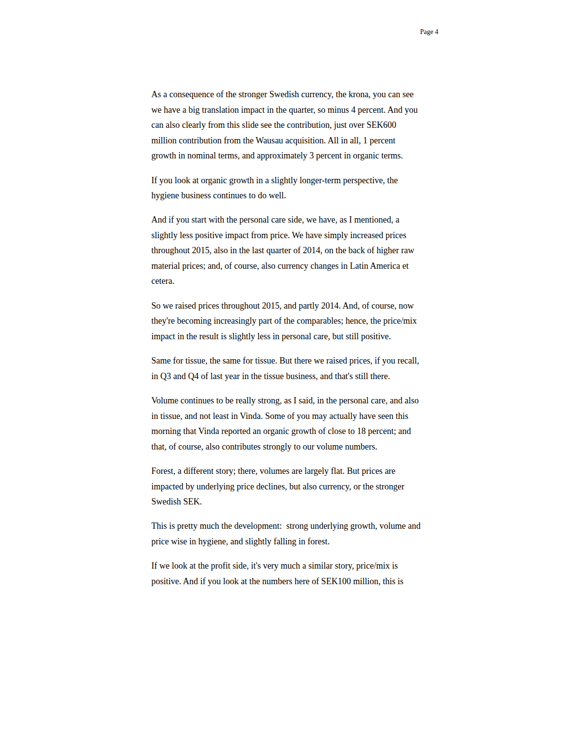Page 4
As a consequence of the stronger Swedish currency, the krona, you can see we have a big translation impact in the quarter, so minus 4 percent. And you can also clearly from this slide see the contribution, just over SEK600 million contribution from the Wausau acquisition. All in all, 1 percent growth in nominal terms, and approximately 3 percent in organic terms.
If you look at organic growth in a slightly longer-term perspective, the hygiene business continues to do well.
And if you start with the personal care side, we have, as I mentioned, a slightly less positive impact from price. We have simply increased prices throughout 2015, also in the last quarter of 2014, on the back of higher raw material prices; and, of course, also currency changes in Latin America et cetera.
So we raised prices throughout 2015, and partly 2014. And, of course, now they're becoming increasingly part of the comparables; hence, the price/mix impact in the result is slightly less in personal care, but still positive.
Same for tissue, the same for tissue. But there we raised prices, if you recall, in Q3 and Q4 of last year in the tissue business, and that's still there.
Volume continues to be really strong, as I said, in the personal care, and also in tissue, and not least in Vinda. Some of you may actually have seen this morning that Vinda reported an organic growth of close to 18 percent; and that, of course, also contributes strongly to our volume numbers.
Forest, a different story; there, volumes are largely flat. But prices are impacted by underlying price declines, but also currency, or the stronger Swedish SEK.
This is pretty much the development: strong underlying growth, volume and price wise in hygiene, and slightly falling in forest.
If we look at the profit side, it's very much a similar story, price/mix is positive. And if you look at the numbers here of SEK100 million, this is